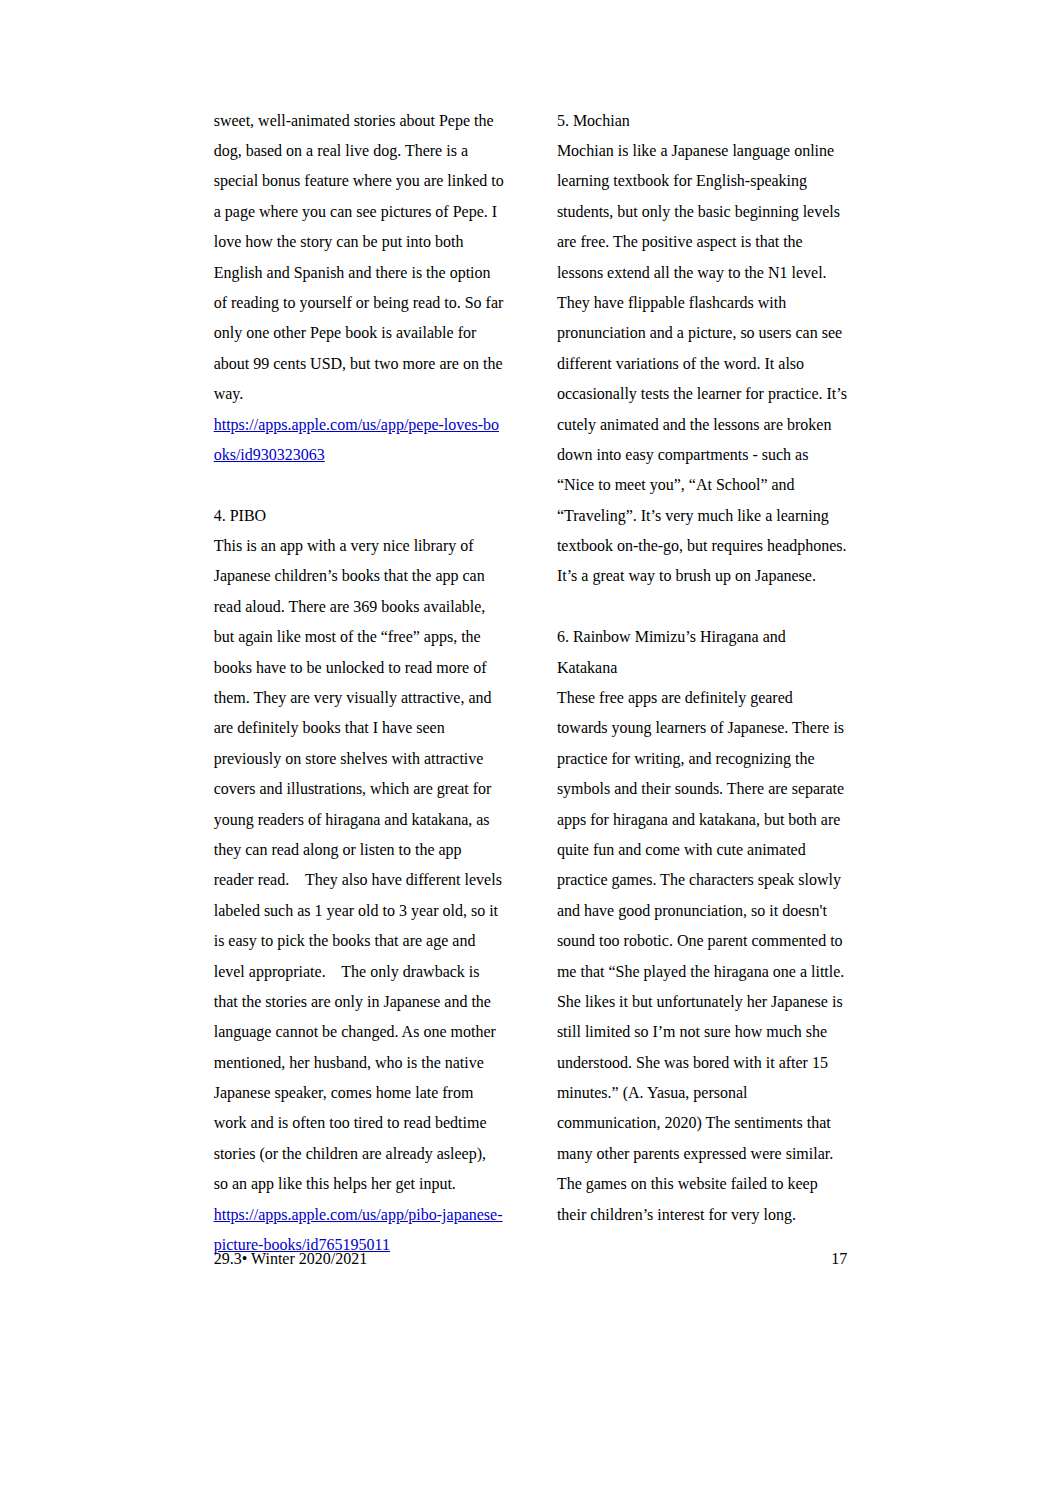sweet, well-animated stories about Pepe the dog, based on a real live dog. There is a special bonus feature where you are linked to a page where you can see pictures of Pepe. I love how the story can be put into both English and Spanish and there is the option of reading to yourself or being read to. So far only one other Pepe book is available for about 99 cents USD, but two more are on the way.
https://apps.apple.com/us/app/pepe-loves-books/id930323063
4. PIBO
This is an app with a very nice library of Japanese children’s books that the app can read aloud. There are 369 books available, but again like most of the “free” apps, the books have to be unlocked to read more of them. They are very visually attractive, and are definitely books that I have seen previously on store shelves with attractive covers and illustrations, which are great for young readers of hiragana and katakana, as they can read along or listen to the app reader read. They also have different levels labeled such as 1 year old to 3 year old, so it is easy to pick the books that are age and level appropriate. The only drawback is that the stories are only in Japanese and the language cannot be changed. As one mother mentioned, her husband, who is the native Japanese speaker, comes home late from work and is often too tired to read bedtime stories (or the children are already asleep), so an app like this helps her get input.
https://apps.apple.com/us/app/pibo-japanese-picture-books/id765195011
5. Mochian
Mochian is like a Japanese language online learning textbook for English-speaking students, but only the basic beginning levels are free. The positive aspect is that the lessons extend all the way to the N1 level. They have flippable flashcards with pronunciation and a picture, so users can see different variations of the word. It also occasionally tests the learner for practice. It’s cutely animated and the lessons are broken down into easy compartments - such as “Nice to meet you”, “At School” and “Traveling”. It’s very much like a learning textbook on-the-go, but requires headphones. It’s a great way to brush up on Japanese.
6. Rainbow Mimizu’s Hiragana and Katakana
These free apps are definitely geared towards young learners of Japanese. There is practice for writing, and recognizing the symbols and their sounds. There are separate apps for hiragana and katakana, but both are quite fun and come with cute animated practice games. The characters speak slowly and have good pronunciation, so it doesn't sound too robotic. One parent commented to me that “She played the hiragana one a little. She likes it but unfortunately her Japanese is still limited so I’m not sure how much she understood. She was bored with it after 15 minutes.” (A. Yasua, personal communication, 2020) The sentiments that many other parents expressed were similar. The games on this website failed to keep their children’s interest for very long.
29.3• Winter 2020/2021 17